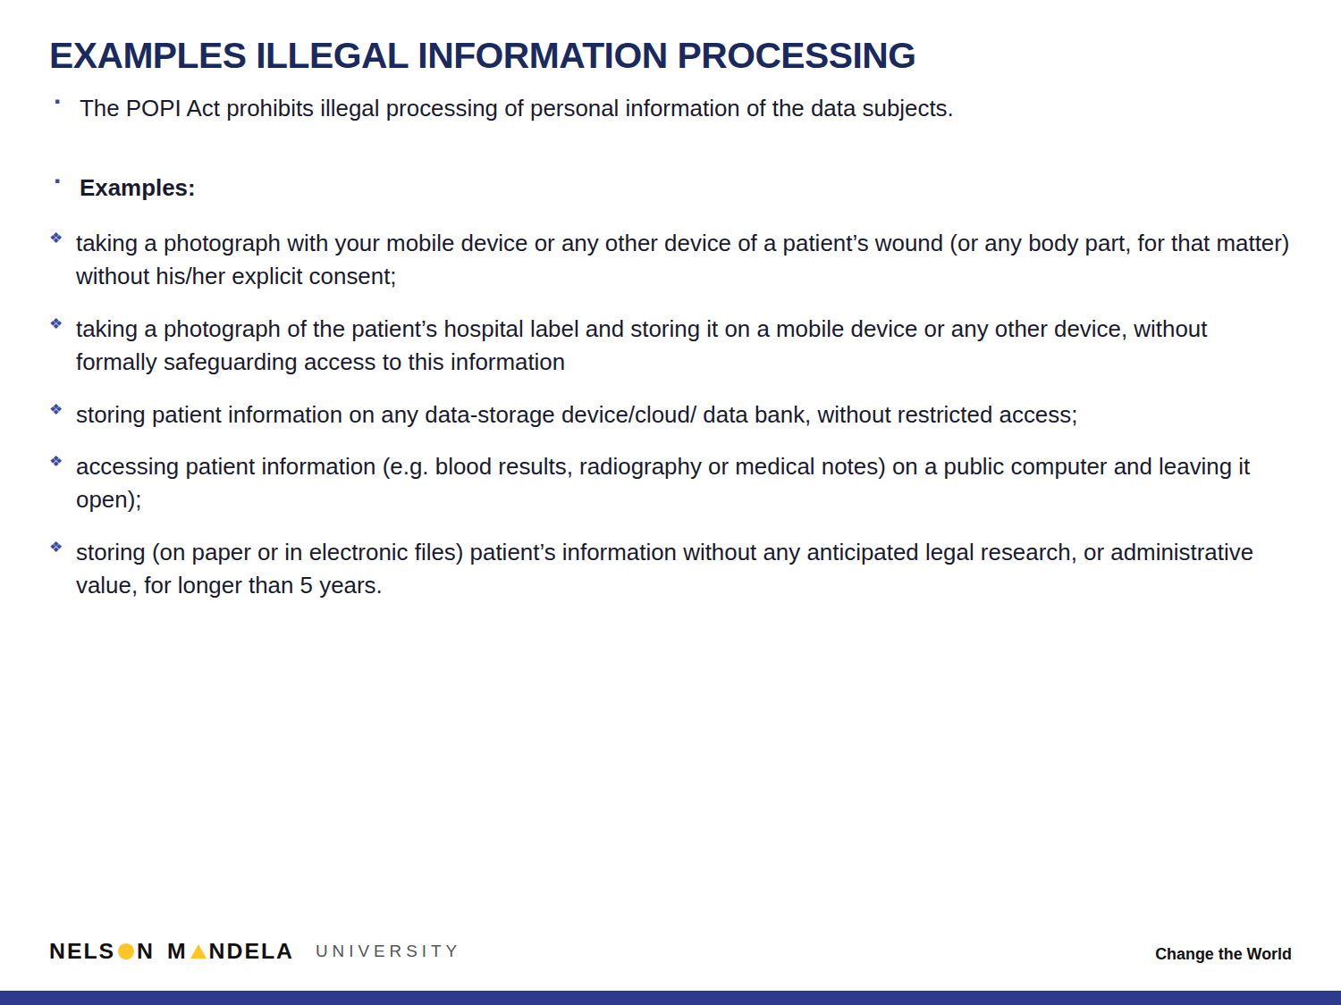EXAMPLES ILLEGAL INFORMATION PROCESSING
The POPI Act prohibits illegal processing of personal information of the data subjects.
Examples:
taking a photograph with your mobile device or any other device of a patient’s wound (or any body part, for that matter) without his/her explicit consent;
taking a photograph of the patient’s hospital label and storing it on a mobile device or any other device, without formally safeguarding access to this information
storing patient information on any data-storage device/cloud/ data bank, without restricted access;
accessing patient information (e.g. blood results, radiography or medical notes) on a public computer and leaving it open);
storing (on paper or in electronic files) patient’s information without any anticipated legal research, or administrative value, for longer than 5 years.
NELS N M NDELA UNIVERSITY
Change the World